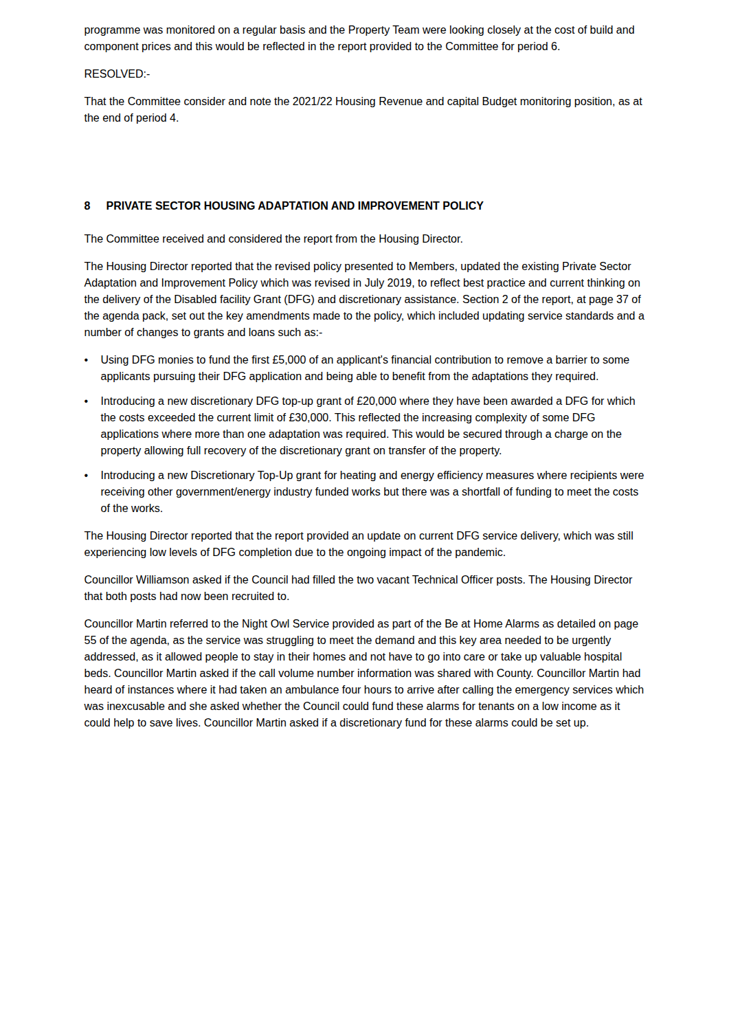programme was monitored on a regular basis and the Property Team were looking closely at the cost of build and component prices and this would be reflected in the report provided to the Committee for period 6.
RESOLVED:-
That the Committee consider and note the 2021/22 Housing Revenue and capital Budget monitoring position, as at the end of period 4.
8 PRIVATE SECTOR HOUSING ADAPTATION AND IMPROVEMENT POLICY
The Committee received and considered the report from the Housing Director.
The Housing Director reported that the revised policy presented to Members, updated the existing Private Sector Adaptation and Improvement Policy which was revised in July 2019, to reflect best practice and current thinking on the delivery of the Disabled facility Grant (DFG) and discretionary assistance. Section 2 of the report, at page 37 of the agenda pack, set out the key amendments made to the policy, which included updating service standards and a number of changes to grants and loans such as:-
Using DFG monies to fund the first £5,000 of an applicant's financial contribution to remove a barrier to some applicants pursuing their DFG application and being able to benefit from the adaptations they required.
Introducing a new discretionary DFG top-up grant of £20,000 where they have been awarded a DFG for which the costs exceeded the current limit of £30,000. This reflected the increasing complexity of some DFG applications where more than one adaptation was required. This would be secured through a charge on the property allowing full recovery of the discretionary grant on transfer of the property.
Introducing a new Discretionary Top-Up grant for heating and energy efficiency measures where recipients were receiving other government/energy industry funded works but there was a shortfall of funding to meet the costs of the works.
The Housing Director reported that the report provided an update on current DFG service delivery, which was still experiencing low levels of DFG completion due to the ongoing impact of the pandemic.
Councillor Williamson asked if the Council had filled the two vacant Technical Officer posts. The Housing Director that both posts had now been recruited to.
Councillor Martin referred to the Night Owl Service provided as part of the Be at Home Alarms as detailed on page 55 of the agenda, as the service was struggling to meet the demand and this key area needed to be urgently addressed, as it allowed people to stay in their homes and not have to go into care or take up valuable hospital beds. Councillor Martin asked if the call volume number information was shared with County. Councillor Martin had heard of instances where it had taken an ambulance four hours to arrive after calling the emergency services which was inexcusable and she asked whether the Council could fund these alarms for tenants on a low income as it could help to save lives. Councillor Martin asked if a discretionary fund for these alarms could be set up.